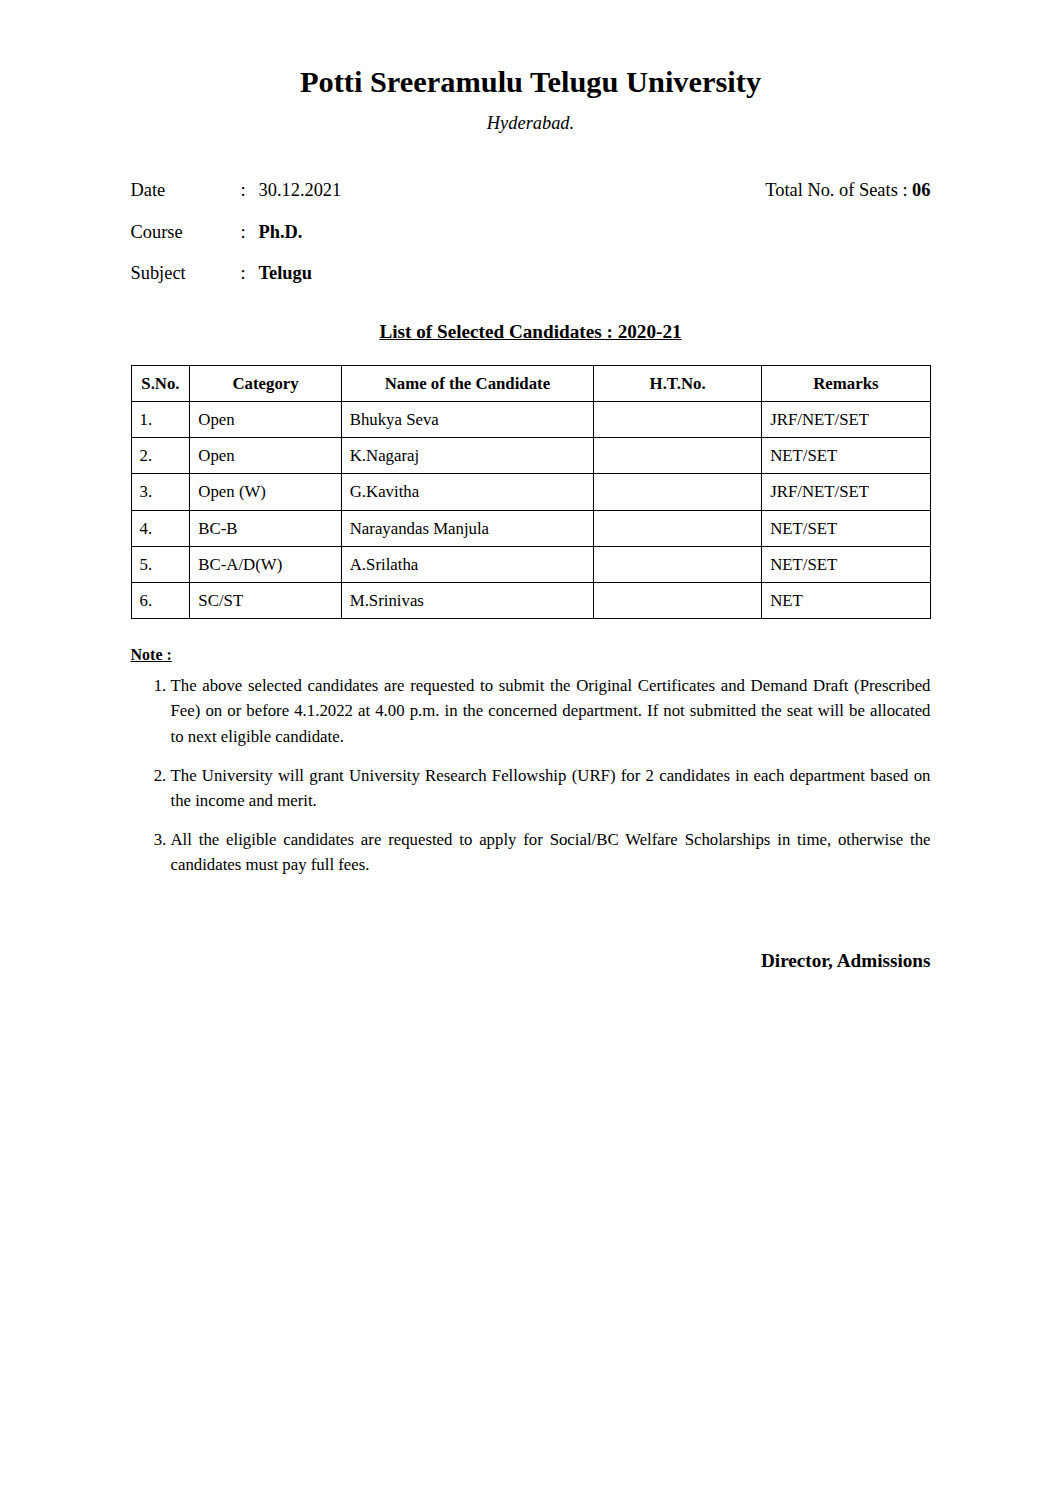Potti Sreeramulu Telugu University
Hyderabad.
Date : 30.12.2021 Total No. of Seats : 06
Course : Ph.D.
Subject : Telugu
List of Selected Candidates : 2020-21
| S.No. | Category | Name of the Candidate | H.T.No. | Remarks |
| --- | --- | --- | --- | --- |
| 1. | Open | Bhukya Seva | | JRF/NET/SET |
| 2. | Open | K.Nagaraj | | NET/SET |
| 3. | Open (W) | G.Kavitha | | JRF/NET/SET |
| 4. | BC-B | Narayandas Manjula | | NET/SET |
| 5. | BC-A/D(W) | A.Srilatha | | NET/SET |
| 6. | SC/ST | M.Srinivas | | NET |
Note :
The above selected candidates are requested to submit the Original Certificates and Demand Draft (Prescribed Fee) on or before 4.1.2022 at 4.00 p.m. in the concerned department. If not submitted the seat will be allocated to next eligible candidate.
The University will grant University Research Fellowship (URF) for 2 candidates in each department based on the income and merit.
All the eligible candidates are requested to apply for Social/BC Welfare Scholarships in time, otherwise the candidates must pay full fees.
Director, Admissions